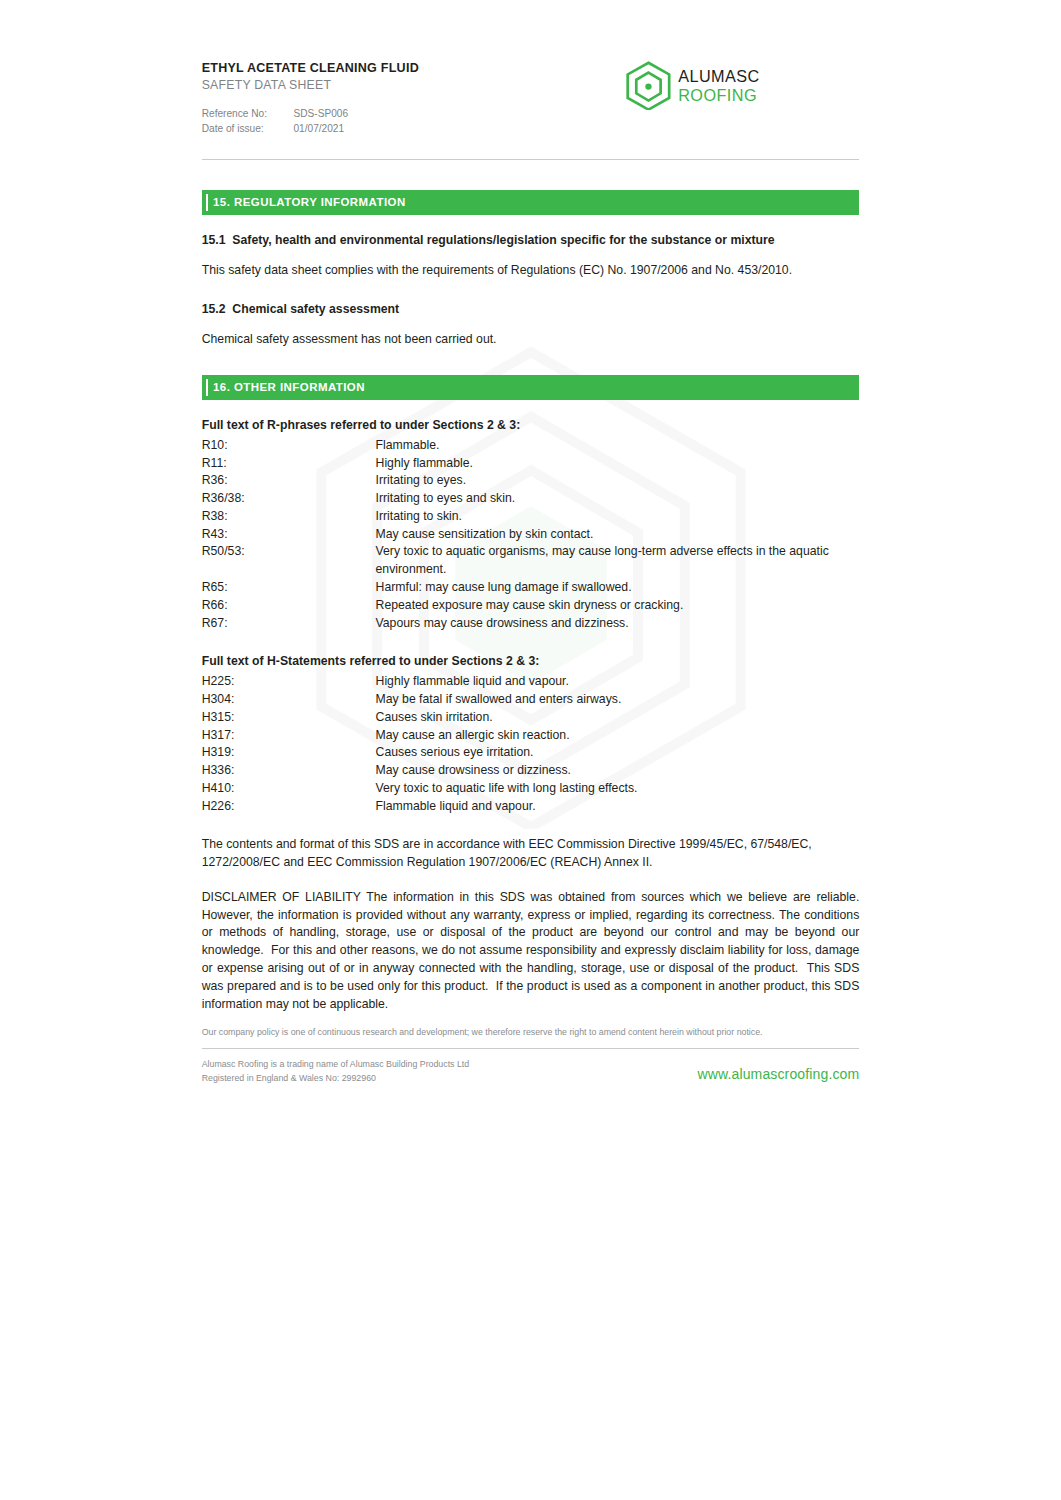ETHYL ACETATE CLEANING FLUID
SAFETY DATA SHEET
| Reference No: | SDS-SP006 |
| Date of issue: | 01/07/2021 |
ALUMASC ROOFING
15. REGULATORY INFORMATION
15.1 Safety, health and environmental regulations/legislation specific for the substance or mixture
This safety data sheet complies with the requirements of Regulations (EC) No. 1907/2006 and No. 453/2010.
15.2 Chemical safety assessment
Chemical safety assessment has not been carried out.
16. OTHER INFORMATION
Full text of R-phrases referred to under Sections 2 & 3:
| R10: | Flammable. |
| R11: | Highly flammable. |
| R36: | Irritating to eyes. |
| R36/38: | Irritating to eyes and skin. |
| R38: | Irritating to skin. |
| R43: | May cause sensitization by skin contact. |
| R50/53: | Very toxic to aquatic organisms, may cause long-term adverse effects in the aquatic environment. |
| R65: | Harmful: may cause lung damage if swallowed. |
| R66: | Repeated exposure may cause skin dryness or cracking. |
| R67: | Vapours may cause drowsiness and dizziness. |
Full text of H-Statements referred to under Sections 2 & 3:
| H225: | Highly flammable liquid and vapour. |
| H304: | May be fatal if swallowed and enters airways. |
| H315: | Causes skin irritation. |
| H317: | May cause an allergic skin reaction. |
| H319: | Causes serious eye irritation. |
| H336: | May cause drowsiness or dizziness. |
| H410: | Very toxic to aquatic life with long lasting effects. |
| H226: | Flammable liquid and vapour. |
The contents and format of this SDS are in accordance with EEC Commission Directive 1999/45/EC, 67/548/EC, 1272/2008/EC and EEC Commission Regulation 1907/2006/EC (REACH) Annex II.
DISCLAIMER OF LIABILITY The information in this SDS was obtained from sources which we believe are reliable. However, the information is provided without any warranty, express or implied, regarding its correctness. The conditions or methods of handling, storage, use or disposal of the product are beyond our control and may be beyond our knowledge. For this and other reasons, we do not assume responsibility and expressly disclaim liability for loss, damage or expense arising out of or in anyway connected with the handling, storage, use or disposal of the product. This SDS was prepared and is to be used only for this product. If the product is used as a component in another product, this SDS information may not be applicable.
Our company policy is one of continuous research and development; we therefore reserve the right to amend content herein without prior notice.
Alumasc Roofing is a trading name of Alumasc Building Products Ltd
Registered in England & Wales No: 2992960
www.alumascroofing.com